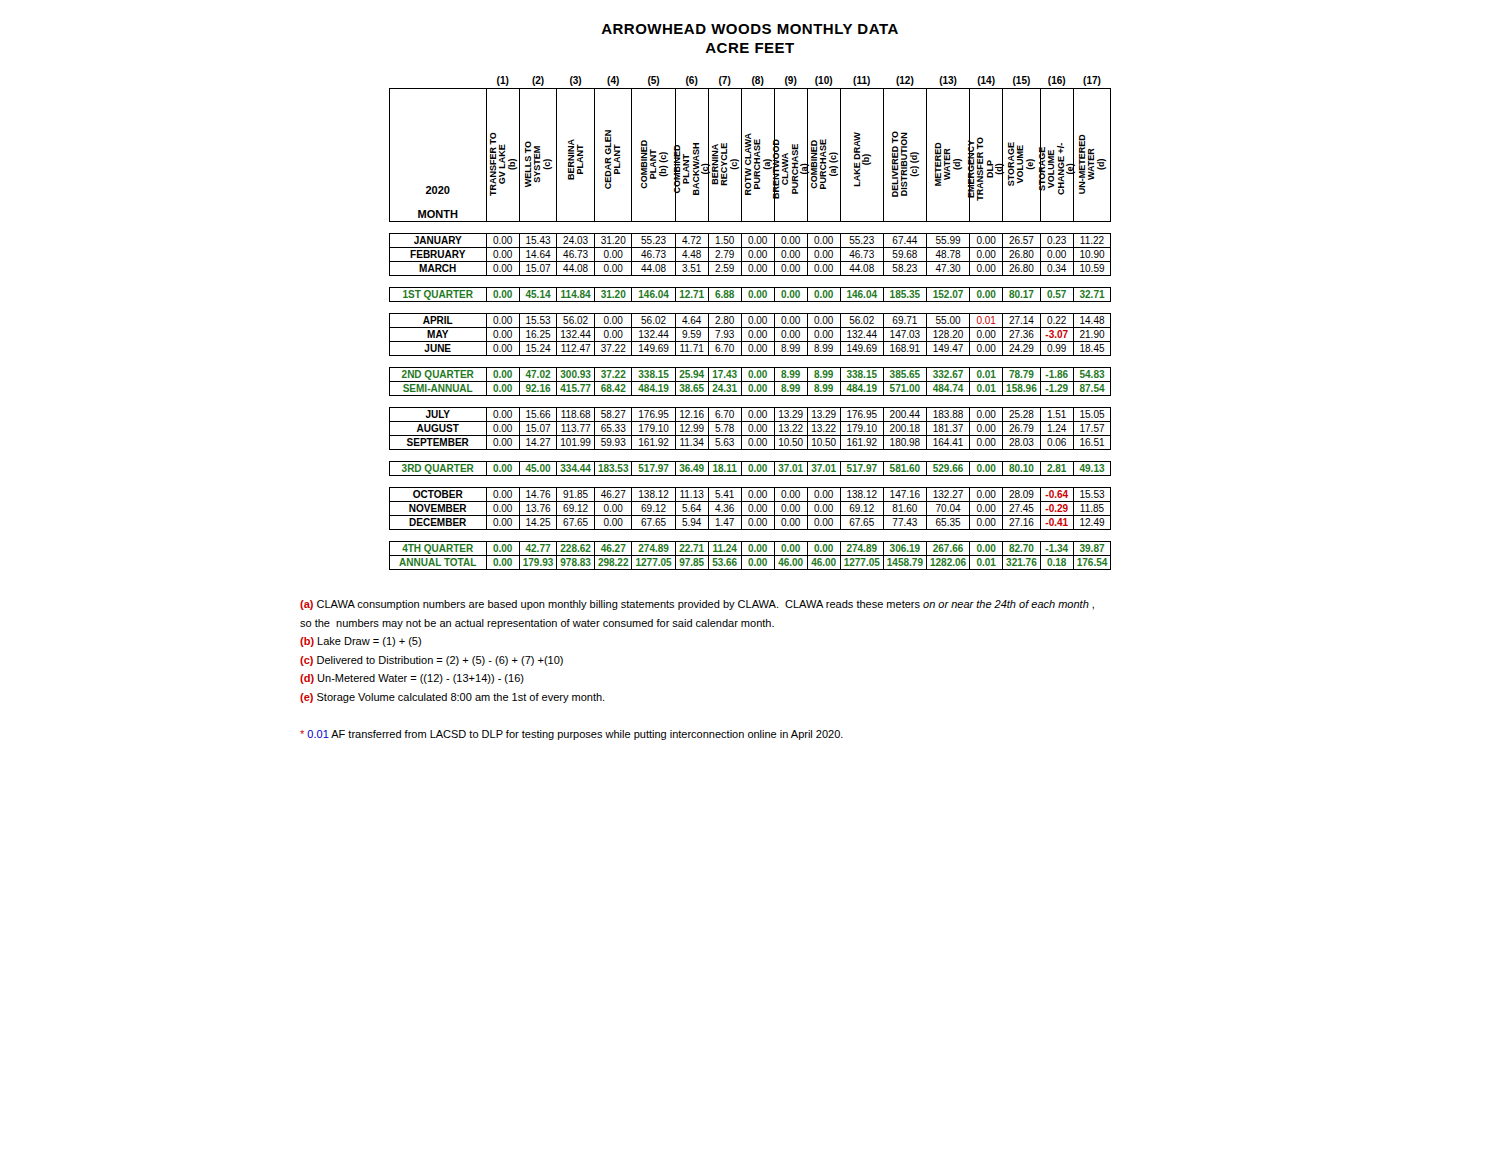ARROWHEAD WOODS MONTHLY DATA
ACRE FEET
| | (1) | (2) | (3) | (4) | (5) | (6) | (7) | (8) | (9) | (10) | (11) | (12) | (13) | (14) | (15) | (16) | (17) |
| --- | --- | --- | --- | --- | --- | --- | --- | --- | --- | --- | --- | --- | --- | --- | --- | --- | --- |
| 2020 MONTH | TRANSFER TO GV LAKE (b) | WELLS TO SYSTEM (c) | BERNINA PLANT | CEDAR GLEN PLANT | COMBINED PLANT (b) (c) | COMBINED PLANT BACKWASH (c) | BERNINA RECYCLE (c) | ROTW CLAWA PURCHASE (a) | BRENTWOOD CLAWA PURCHASE (a) | COMBINED PURCHASE (a) (c) | LAKE DRAW (b) | DELIVERED TO DISTRIBUTION (c) (d) | METERED WATER (d) | EMERGENCY TRANSFER TO DLP (d) | STORAGE VOLUME (e) | STORAGE VOLUME CHANGE +/- (e) | UN-METERED WATER (d) |
| JANUARY | 0.00 | 15.43 | 24.03 | 31.20 | 55.23 | 4.72 | 1.50 | 0.00 | 0.00 | 0.00 | 55.23 | 67.44 | 55.99 | 0.00 | 26.57 | 0.23 | 11.22 |
| FEBRUARY | 0.00 | 14.64 | 46.73 | 0.00 | 46.73 | 4.48 | 2.79 | 0.00 | 0.00 | 0.00 | 46.73 | 59.68 | 48.78 | 0.00 | 26.80 | 0.00 | 10.90 |
| MARCH | 0.00 | 15.07 | 44.08 | 0.00 | 44.08 | 3.51 | 2.59 | 0.00 | 0.00 | 0.00 | 44.08 | 58.23 | 47.30 | 0.00 | 26.80 | 0.34 | 10.59 |
| 1ST QUARTER | 0.00 | 45.14 | 114.84 | 31.20 | 146.04 | 12.71 | 6.88 | 0.00 | 0.00 | 0.00 | 146.04 | 185.35 | 152.07 | 0.00 | 80.17 | 0.57 | 32.71 |
| APRIL | 0.00 | 15.53 | 56.02 | 0.00 | 56.02 | 4.64 | 2.80 | 0.00 | 0.00 | 0.00 | 56.02 | 69.71 | 55.00 | 0.01 | 27.14 | 0.22 | 14.48 |
| MAY | 0.00 | 16.25 | 132.44 | 0.00 | 132.44 | 9.59 | 7.93 | 0.00 | 0.00 | 0.00 | 132.44 | 147.03 | 128.20 | 0.00 | 27.36 | -3.07 | 21.90 |
| JUNE | 0.00 | 15.24 | 112.47 | 37.22 | 149.69 | 11.71 | 6.70 | 0.00 | 8.99 | 8.99 | 149.69 | 168.91 | 149.47 | 0.00 | 24.29 | 0.99 | 18.45 |
| 2ND QUARTER | 0.00 | 47.02 | 300.93 | 37.22 | 338.15 | 25.94 | 17.43 | 0.00 | 8.99 | 8.99 | 338.15 | 385.65 | 332.67 | 0.01 | 78.79 | -1.86 | 54.83 |
| SEMI-ANNUAL | 0.00 | 92.16 | 415.77 | 68.42 | 484.19 | 38.65 | 24.31 | 0.00 | 8.99 | 8.99 | 484.19 | 571.00 | 484.74 | 0.01 | 158.96 | -1.29 | 87.54 |
| JULY | 0.00 | 15.66 | 118.68 | 58.27 | 176.95 | 12.16 | 6.70 | 0.00 | 13.29 | 13.29 | 176.95 | 200.44 | 183.88 | 0.00 | 25.28 | 1.51 | 15.05 |
| AUGUST | 0.00 | 15.07 | 113.77 | 65.33 | 179.10 | 12.99 | 5.78 | 0.00 | 13.22 | 13.22 | 179.10 | 200.18 | 181.37 | 0.00 | 26.79 | 1.24 | 17.57 |
| SEPTEMBER | 0.00 | 14.27 | 101.99 | 59.93 | 161.92 | 11.34 | 5.63 | 0.00 | 10.50 | 10.50 | 161.92 | 180.98 | 164.41 | 0.00 | 28.03 | 0.06 | 16.51 |
| 3RD QUARTER | 0.00 | 45.00 | 334.44 | 183.53 | 517.97 | 36.49 | 18.11 | 0.00 | 37.01 | 37.01 | 517.97 | 581.60 | 529.66 | 0.00 | 80.10 | 2.81 | 49.13 |
| OCTOBER | 0.00 | 14.76 | 91.85 | 46.27 | 138.12 | 11.13 | 5.41 | 0.00 | 0.00 | 0.00 | 138.12 | 147.16 | 132.27 | 0.00 | 28.09 | -0.64 | 15.53 |
| NOVEMBER | 0.00 | 13.76 | 69.12 | 0.00 | 69.12 | 5.64 | 4.36 | 0.00 | 0.00 | 0.00 | 69.12 | 81.60 | 70.04 | 0.00 | 27.45 | -0.29 | 11.85 |
| DECEMBER | 0.00 | 14.25 | 67.65 | 0.00 | 67.65 | 5.94 | 1.47 | 0.00 | 0.00 | 0.00 | 67.65 | 77.43 | 65.35 | 0.00 | 27.16 | -0.41 | 12.49 |
| 4TH QUARTER | 0.00 | 42.77 | 228.62 | 46.27 | 274.89 | 22.71 | 11.24 | 0.00 | 0.00 | 0.00 | 274.89 | 306.19 | 267.66 | 0.00 | 82.70 | -1.34 | 39.87 |
| ANNUAL TOTAL | 0.00 | 179.93 | 978.83 | 298.22 | 1277.05 | 97.85 | 53.66 | 0.00 | 46.00 | 46.00 | 1277.05 | 1458.79 | 1282.06 | 0.01 | 321.76 | 0.18 | 176.54 |
(a) CLAWA consumption numbers are based upon monthly billing statements provided by CLAWA. CLAWA reads these meters on or near the 24th of each month ,
so the numbers may not be an actual representation of water consumed for said calendar month.
(b) Lake Draw = (1) + (5)
(c) Delivered to Distribution = (2) + (5) - (6) + (7) +(10)
(d) Un-Metered Water = ((12) - (13+14)) - (16)
(e) Storage Volume calculated 8:00 am the 1st of every month.
* 0.01 AF transferred from LACSD to DLP for testing purposes while putting interconnection online in April 2020.